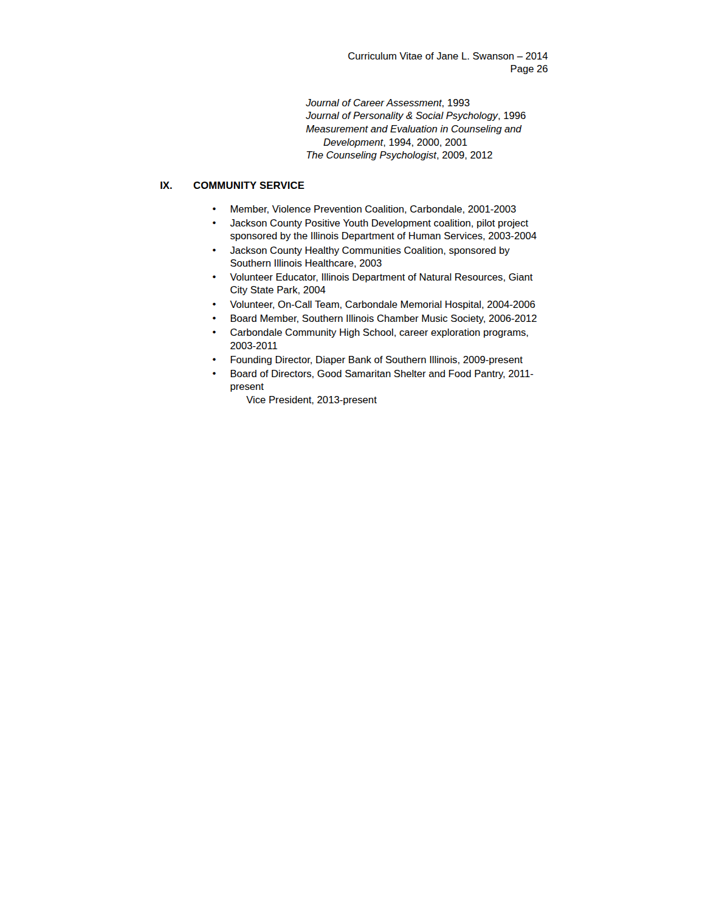Curriculum Vitae of Jane L. Swanson – 2014
Page 26
Journal of Career Assessment, 1993
Journal of Personality & Social Psychology, 1996
Measurement and Evaluation in Counseling and
Development, 1994, 2000, 2001
The Counseling Psychologist, 2009, 2012
IX. COMMUNITY SERVICE
Member, Violence Prevention Coalition, Carbondale, 2001-2003
Jackson County Positive Youth Development coalition, pilot project sponsored by the Illinois Department of Human Services, 2003-2004
Jackson County Healthy Communities Coalition, sponsored by Southern Illinois Healthcare, 2003
Volunteer Educator, Illinois Department of Natural Resources, Giant City State Park, 2004
Volunteer, On-Call Team, Carbondale Memorial Hospital, 2004-2006
Board Member, Southern Illinois Chamber Music Society, 2006-2012
Carbondale Community High School, career exploration programs, 2003-2011
Founding Director, Diaper Bank of Southern Illinois, 2009-present
Board of Directors, Good Samaritan Shelter and Food Pantry, 2011-present Vice President, 2013-present